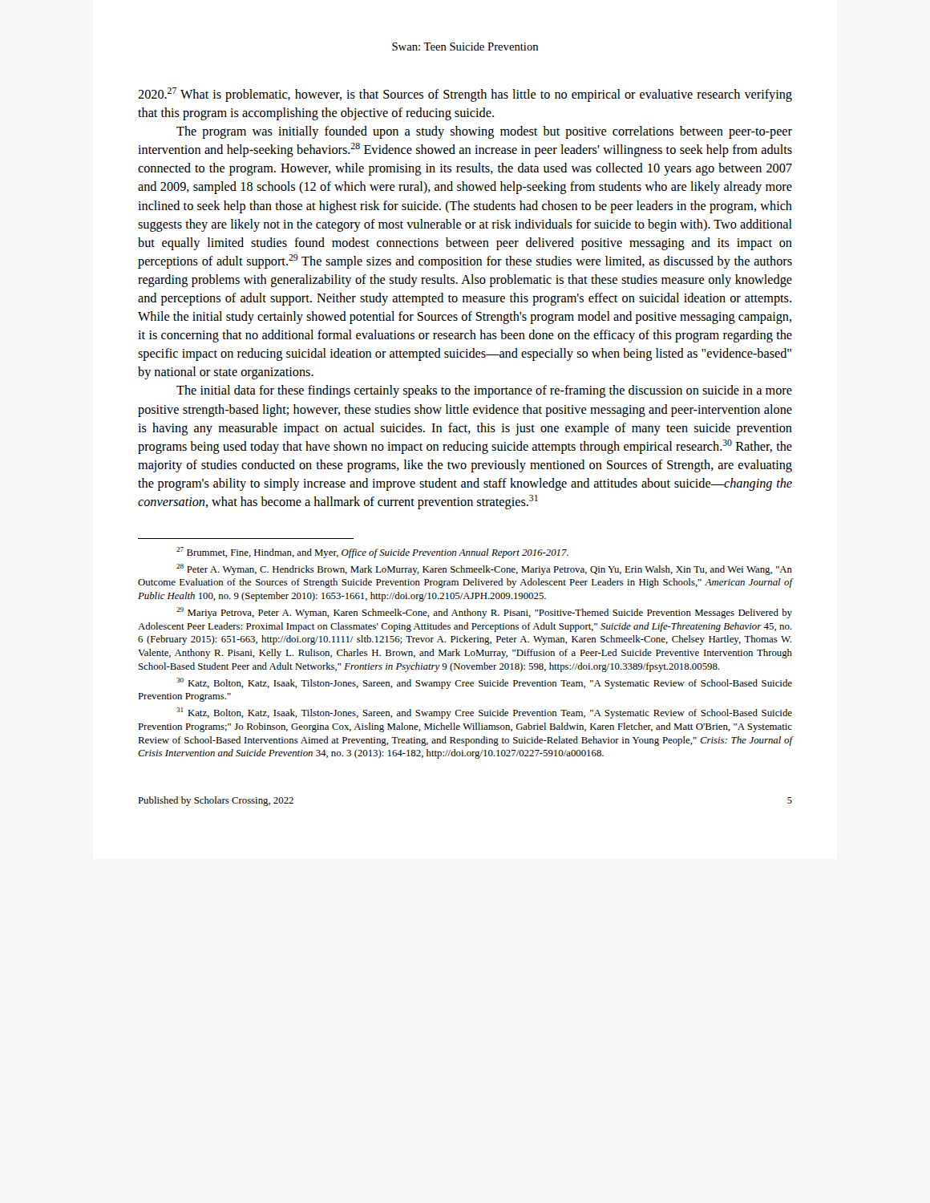Swan: Teen Suicide Prevention
2020.27 What is problematic, however, is that Sources of Strength has little to no empirical or evaluative research verifying that this program is accomplishing the objective of reducing suicide.
The program was initially founded upon a study showing modest but positive correlations between peer-to-peer intervention and help-seeking behaviors.28 Evidence showed an increase in peer leaders' willingness to seek help from adults connected to the program. However, while promising in its results, the data used was collected 10 years ago between 2007 and 2009, sampled 18 schools (12 of which were rural), and showed help-seeking from students who are likely already more inclined to seek help than those at highest risk for suicide. (The students had chosen to be peer leaders in the program, which suggests they are likely not in the category of most vulnerable or at risk individuals for suicide to begin with). Two additional but equally limited studies found modest connections between peer delivered positive messaging and its impact on perceptions of adult support.29 The sample sizes and composition for these studies were limited, as discussed by the authors regarding problems with generalizability of the study results. Also problematic is that these studies measure only knowledge and perceptions of adult support. Neither study attempted to measure this program's effect on suicidal ideation or attempts. While the initial study certainly showed potential for Sources of Strength's program model and positive messaging campaign, it is concerning that no additional formal evaluations or research has been done on the efficacy of this program regarding the specific impact on reducing suicidal ideation or attempted suicides—and especially so when being listed as "evidence-based" by national or state organizations.
The initial data for these findings certainly speaks to the importance of re-framing the discussion on suicide in a more positive strength-based light; however, these studies show little evidence that positive messaging and peer-intervention alone is having any measurable impact on actual suicides. In fact, this is just one example of many teen suicide prevention programs being used today that have shown no impact on reducing suicide attempts through empirical research.30 Rather, the majority of studies conducted on these programs, like the two previously mentioned on Sources of Strength, are evaluating the program's ability to simply increase and improve student and staff knowledge and attitudes about suicide—changing the conversation, what has become a hallmark of current prevention strategies.31
27 Brummet, Fine, Hindman, and Myer, Office of Suicide Prevention Annual Report 2016-2017.
28 Peter A. Wyman, C. Hendricks Brown, Mark LoMurray, Karen Schmeelk-Cone, Mariya Petrova, Qin Yu, Erin Walsh, Xin Tu, and Wei Wang, "An Outcome Evaluation of the Sources of Strength Suicide Prevention Program Delivered by Adolescent Peer Leaders in High Schools," American Journal of Public Health 100, no. 9 (September 2010): 1653-1661, http://doi.org/10.2105/AJPH.2009.190025.
29 Mariya Petrova, Peter A. Wyman, Karen Schmeelk-Cone, and Anthony R. Pisani, "Positive-Themed Suicide Prevention Messages Delivered by Adolescent Peer Leaders: Proximal Impact on Classmates' Coping Attitudes and Perceptions of Adult Support," Suicide and Life-Threatening Behavior 45, no. 6 (February 2015): 651-663, http://doi.org/10.1111/ sltb.12156; Trevor A. Pickering, Peter A. Wyman, Karen Schmeelk-Cone, Chelsey Hartley, Thomas W. Valente, Anthony R. Pisani, Kelly L. Rulison, Charles H. Brown, and Mark LoMurray, "Diffusion of a Peer-Led Suicide Preventive Intervention Through School-Based Student Peer and Adult Networks," Frontiers in Psychiatry 9 (November 2018): 598, https://doi.org/10.3389/fpsyt.2018.00598.
30 Katz, Bolton, Katz, Isaak, Tilston-Jones, Sareen, and Swampy Cree Suicide Prevention Team, "A Systematic Review of School-Based Suicide Prevention Programs."
31 Katz, Bolton, Katz, Isaak, Tilston-Jones, Sareen, and Swampy Cree Suicide Prevention Team, "A Systematic Review of School-Based Suicide Prevention Programs;" Jo Robinson, Georgina Cox, Aisling Malone, Michelle Williamson, Gabriel Baldwin, Karen Fletcher, and Matt O'Brien, "A Systematic Review of School-Based Interventions Aimed at Preventing, Treating, and Responding to Suicide-Related Behavior in Young People," Crisis: The Journal of Crisis Intervention and Suicide Prevention 34, no. 3 (2013): 164-182, http://doi.org/10.1027/0227-5910/a000168.
Published by Scholars Crossing, 2022 5